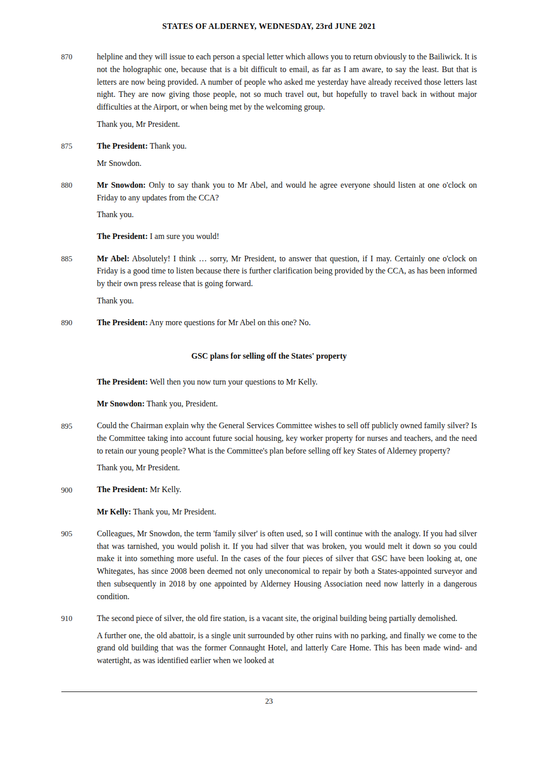STATES OF ALDERNEY, WEDNESDAY, 23rd JUNE 2021
870
helpline and they will issue to each person a special letter which allows you to return obviously to the Bailiwick. It is not the holographic one, because that is a bit difficult to email, as far as I am aware, to say the least. But that is letters are now being provided. A number of people who asked me yesterday have already received those letters last night. They are now giving those people, not so much travel out, but hopefully to travel back in without major difficulties at the Airport, or when being met by the welcoming group.
Thank you, Mr President.
875
The President: Thank you.
Mr Snowdon.
880
Mr Snowdon: Only to say thank you to Mr Abel, and would he agree everyone should listen at one o'clock on Friday to any updates from the CCA?
Thank you.
The President: I am sure you would!
885
Mr Abel: Absolutely! I think … sorry, Mr President, to answer that question, if I may. Certainly one o'clock on Friday is a good time to listen because there is further clarification being provided by the CCA, as has been informed by their own press release that is going forward.
Thank you.
890
The President: Any more questions for Mr Abel on this one? No.
GSC plans for selling off the States' property
The President: Well then you now turn your questions to Mr Kelly.
Mr Snowdon: Thank you, President.
895
Could the Chairman explain why the General Services Committee wishes to sell off publicly owned family silver? Is the Committee taking into account future social housing, key worker property for nurses and teachers, and the need to retain our young people? What is the Committee's plan before selling off key States of Alderney property?
Thank you, Mr President.
900
The President: Mr Kelly.
Mr Kelly: Thank you, Mr President.
905
Colleagues, Mr Snowdon, the term 'family silver' is often used, so I will continue with the analogy. If you had silver that was tarnished, you would polish it. If you had silver that was broken, you would melt it down so you could make it into something more useful. In the cases of the four pieces of silver that GSC have been looking at, one Whitegates, has since 2008 been deemed not only uneconomical to repair by both a States-appointed surveyor and then subsequently in 2018 by one appointed by Alderney Housing Association need now latterly in a dangerous condition.
910
The second piece of silver, the old fire station, is a vacant site, the original building being partially demolished.
A further one, the old abattoir, is a single unit surrounded by other ruins with no parking, and finally we come to the grand old building that was the former Connaught Hotel, and latterly Care Home. This has been made wind- and watertight, as was identified earlier when we looked at
23